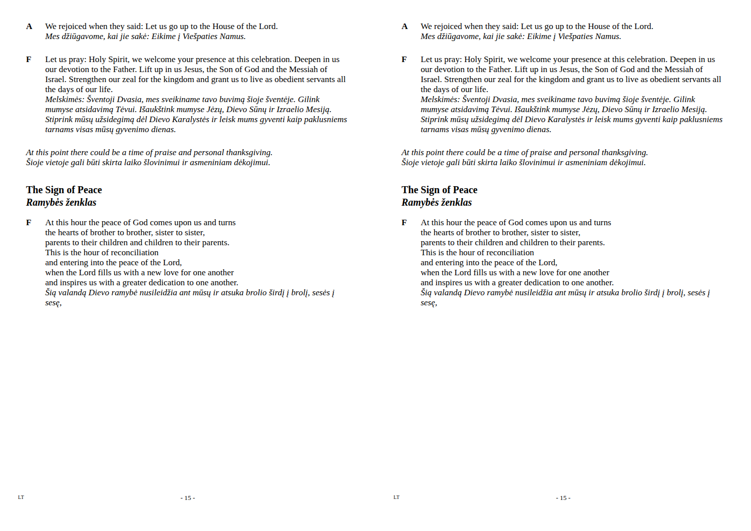A
We rejoiced when they said: Let us go up to the House of the Lord.
Mes džiūgavome, kai jie sakė: Eikime į Viešpaties Namus.
F
Let us pray: Holy Spirit, we welcome your presence at this celebration. Deepen in us our devotion to the Father. Lift up in us Jesus, the Son of God and the Messiah of Israel. Strengthen our zeal for the kingdom and grant us to live as obedient servants all the days of our life.
Melskimės: Šventoji Dvasia, mes sveikiname tavo buvimą šioje šventėje. Gilink mumyse atsidavimą Tėvui. Išaukštink mumyse Jėzų, Dievo Sūnų ir Izraelio Mesiją. Stiprink mūsų užsidegimą dėl Dievo Karalystės ir leisk mums gyventi kaip paklusniems tarnams visas mūsų gyvenimo dienas.
At this point there could be a time of praise and personal thanksgiving.
Šioje vietoje gali būti skirta laiko šlovinimui ir asmeniniam dėkojimui.
The Sign of Peace
Ramybės ženklas
F
At this hour the peace of God comes upon us and turns
the hearts of brother to brother, sister to sister,
parents to their children and children to their parents.
This is the hour of reconciliation
and entering into the peace of the Lord,
when the Lord fills us with a new love for one another
and inspires us with a greater dedication to one another.
Šią valandą Dievo ramybė nusileidžia ant mūsų ir atsuka brolio širdį į brolį, sesės į sesę,
LT
- 15 -
A
We rejoiced when they said: Let us go up to the House of the Lord.
Mes džiūgavome, kai jie sakė: Eikime į Viešpaties Namus.
F
Let us pray: Holy Spirit, we welcome your presence at this celebration. Deepen in us our devotion to the Father. Lift up in us Jesus, the Son of God and the Messiah of Israel. Strengthen our zeal for the kingdom and grant us to live as obedient servants all the days of our life.
Melskimės: Šventoji Dvasia, mes sveikiname tavo buvimą šioje šventėje. Gilink mumyse atsidavimą Tėvui. Išaukštink mumyse Jėzų, Dievo Sūnų ir Izraelio Mesiją. Stiprink mūsų užsidegimą dėl Dievo Karalystės ir leisk mums gyventi kaip paklusniems tarnams visas mūsų gyvenimo dienas.
At this point there could be a time of praise and personal thanksgiving.
Šioje vietoje gali būti skirta laiko šlovinimui ir asmeniniam dėkojimui.
The Sign of Peace
Ramybės ženklas
F
At this hour the peace of God comes upon us and turns
the hearts of brother to brother, sister to sister,
parents to their children and children to their parents.
This is the hour of reconciliation
and entering into the peace of the Lord,
when the Lord fills us with a new love for one another
and inspires us with a greater dedication to one another.
Šią valandą Dievo ramybė nusileidžia ant mūsų ir atsuka brolio širdį į brolį, sesės į sesę,
LT
- 15 -